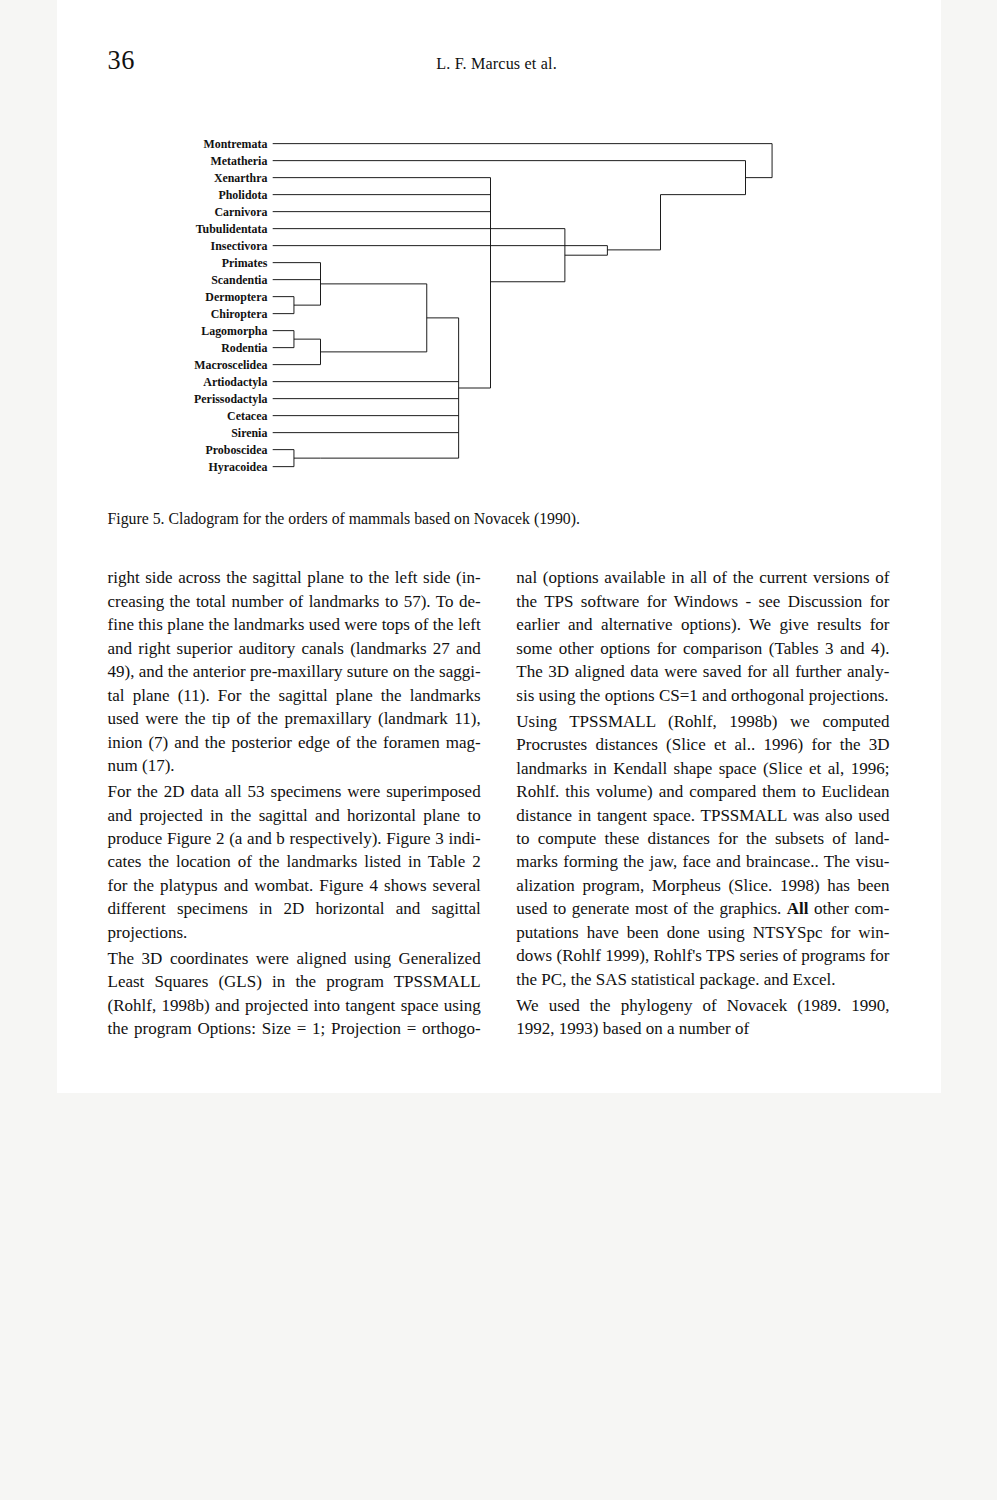36
L. F. Marcus et al.
Montremata Metatheria Xenarthra Pholidota Carnivora Tubulidentata Insectivora Primates Scandentia Dermoptera Chiroptera Lagomorpha Rodentia Macroscelidea Artiodactyla Perissodactyla Cetacea Sirenia Proboscidea Hyracoidea
Figure 5. Cladogram for the orders of mammals based on Novacek (1990).
right side across the sagittal plane to the left side (increasing the total number of landmarks to 57). To define this plane the landmarks used were tops of the left and right superior auditory canals (landmarks 27 and 49), and the anterior pre-maxillary suture on the saggital plane (11). For the sagittal plane the landmarks used were the tip of the premaxillary (landmark 11), inion (7) and the posterior edge of the foramen magnum (17).
For the 2D data all 53 specimens were superimposed and projected in the sagittal and horizontal plane to produce Figure 2 (a and b respectively). Figure 3 indicates the location of the landmarks listed in Table 2 for the platypus and wombat. Figure 4 shows several different specimens in 2D horizontal and sagittal projections.
The 3D coordinates were aligned using Generalized Least Squares (GLS) in the program TPSSMALL (Rohlf, 1998b) and projected into tangent space using the program Options: Size = 1; Projection = orthogonal (options available in all of the current versions of the TPS software for Windows - see Discussion for earlier and alternative options). We give results for some other options for comparison (Tables 3 and 4). The 3D aligned data were saved for all further analysis using the options CS=1 and orthogonal projections.
Using TPSSMALL (Rohlf, 1998b) we computed Procrustes distances (Slice et al.. 1996) for the 3D landmarks in Kendall shape space (Slice et al, 1996; Rohlf. this volume) and compared them to Euclidean distance in tangent space. TPSSMALL was also used to compute these distances for the subsets of landmarks forming the jaw, face and braincase.. The visualization program, Morpheus (Slice. 1998) has been used to generate most of the graphics. All other computations have been done using NTSYSpc for windows (Rohlf 1999), Rohlf's TPS series of programs for the PC, the SAS statistical package. and Excel.
We used the phylogeny of Novacek (1989. 1990, 1992, 1993) based on a number of